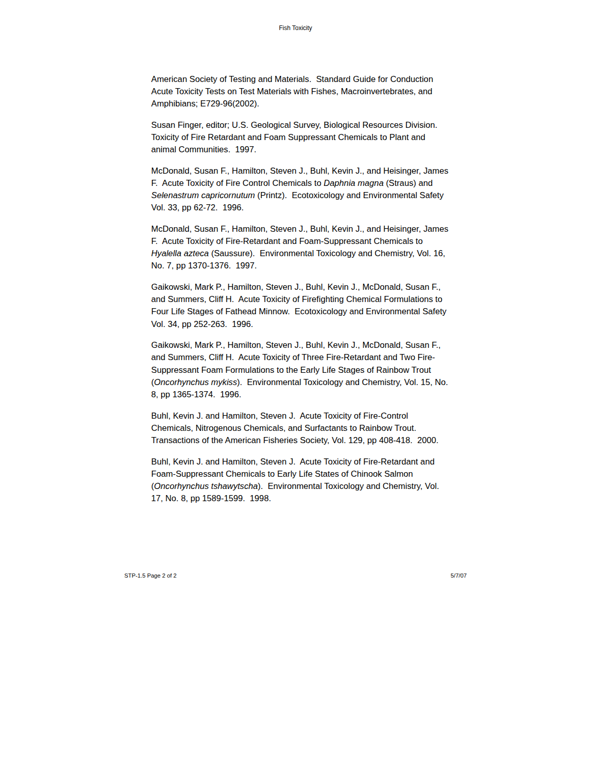Fish Toxicity
American Society of Testing and Materials. Standard Guide for Conduction Acute Toxicity Tests on Test Materials with Fishes, Macroinvertebrates, and Amphibians; E729-96(2002).
Susan Finger, editor; U.S. Geological Survey, Biological Resources Division. Toxicity of Fire Retardant and Foam Suppressant Chemicals to Plant and animal Communities. 1997.
McDonald, Susan F., Hamilton, Steven J., Buhl, Kevin J., and Heisinger, James F. Acute Toxicity of Fire Control Chemicals to Daphnia magna (Straus) and Selenastrum capricornutum (Printz). Ecotoxicology and Environmental Safety Vol. 33, pp 62-72. 1996.
McDonald, Susan F., Hamilton, Steven J., Buhl, Kevin J., and Heisinger, James F. Acute Toxicity of Fire-Retardant and Foam-Suppressant Chemicals to Hyalella azteca (Saussure). Environmental Toxicology and Chemistry, Vol. 16, No. 7, pp 1370-1376. 1997.
Gaikowski, Mark P., Hamilton, Steven J., Buhl, Kevin J., McDonald, Susan F., and Summers, Cliff H. Acute Toxicity of Firefighting Chemical Formulations to Four Life Stages of Fathead Minnow. Ecotoxicology and Environmental Safety Vol. 34, pp 252-263. 1996.
Gaikowski, Mark P., Hamilton, Steven J., Buhl, Kevin J., McDonald, Susan F., and Summers, Cliff H. Acute Toxicity of Three Fire-Retardant and Two Fire-Suppressant Foam Formulations to the Early Life Stages of Rainbow Trout (Oncorhynchus mykiss). Environmental Toxicology and Chemistry, Vol. 15, No. 8, pp 1365-1374. 1996.
Buhl, Kevin J. and Hamilton, Steven J. Acute Toxicity of Fire-Control Chemicals, Nitrogenous Chemicals, and Surfactants to Rainbow Trout. Transactions of the American Fisheries Society, Vol. 129, pp 408-418. 2000.
Buhl, Kevin J. and Hamilton, Steven J. Acute Toxicity of Fire-Retardant and Foam-Suppressant Chemicals to Early Life States of Chinook Salmon (Oncorhynchus tshawytscha). Environmental Toxicology and Chemistry, Vol. 17, No. 8, pp 1589-1599. 1998.
STP-1.5 Page 2 of 2 5/7/07